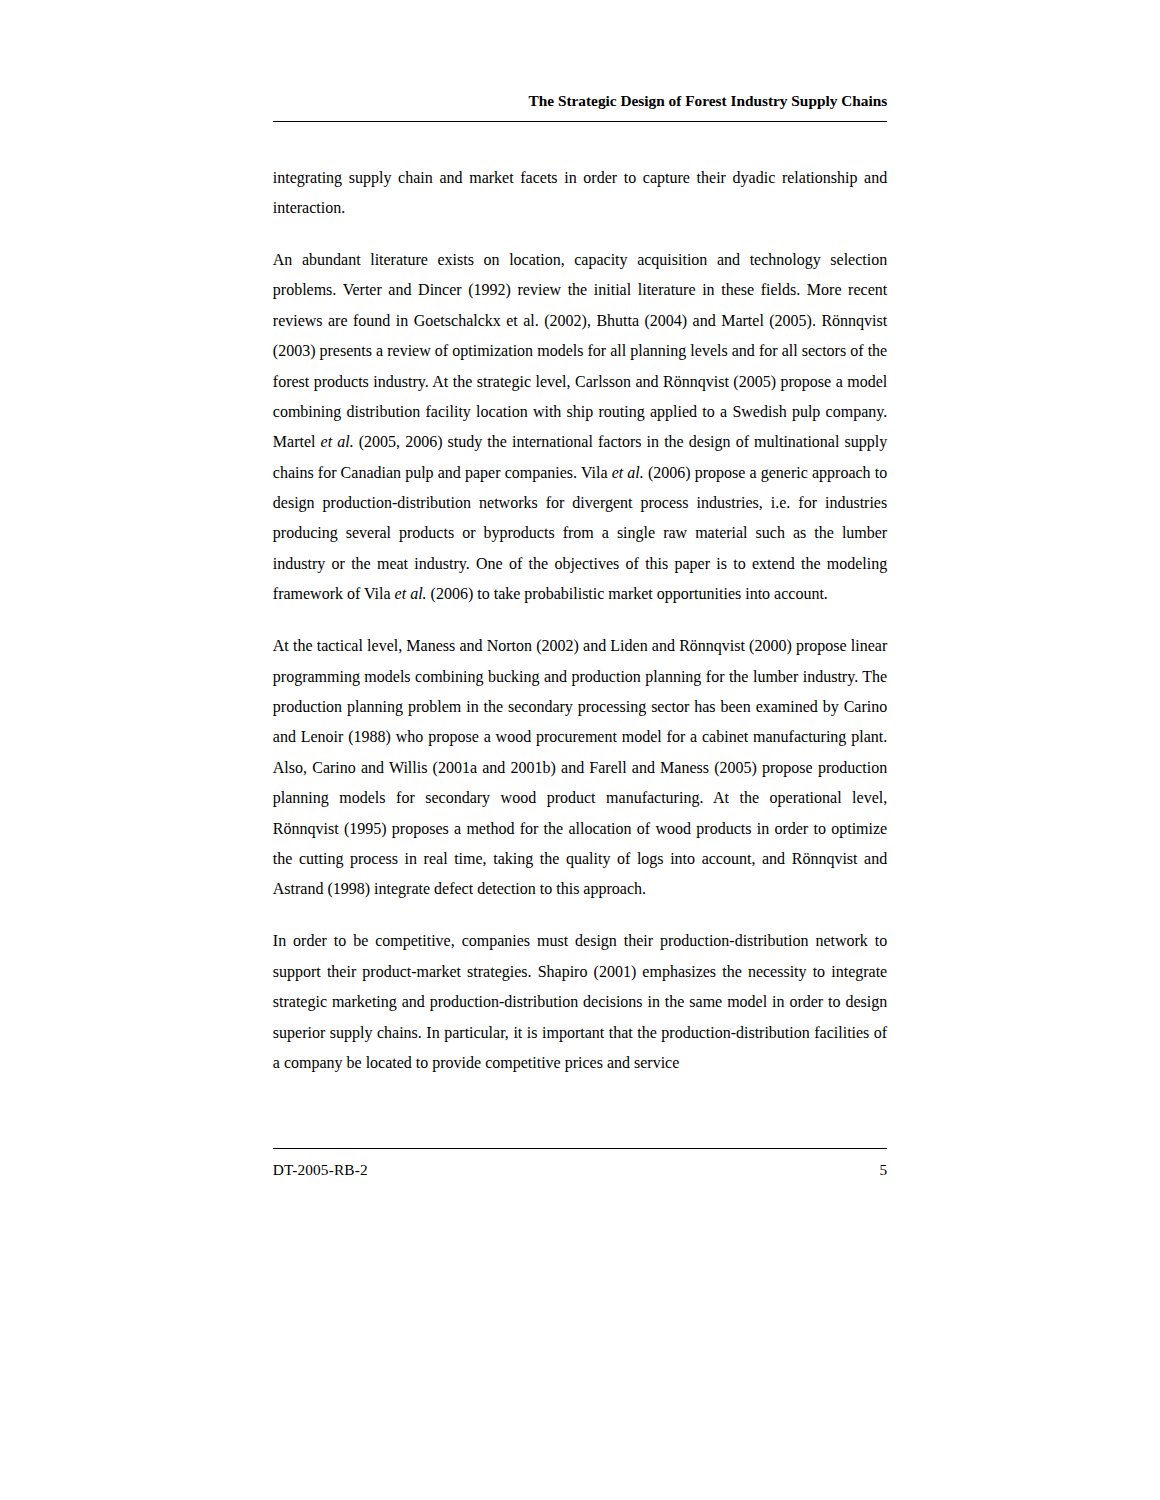The Strategic Design of Forest Industry Supply Chains
integrating supply chain and market facets in order to capture their dyadic relationship and interaction.
An abundant literature exists on location, capacity acquisition and technology selection problems. Verter and Dincer (1992) review the initial literature in these fields. More recent reviews are found in Goetschalckx et al. (2002), Bhutta (2004) and Martel (2005). Rönnqvist (2003) presents a review of optimization models for all planning levels and for all sectors of the forest products industry. At the strategic level, Carlsson and Rönnqvist (2005) propose a model combining distribution facility location with ship routing applied to a Swedish pulp company. Martel et al. (2005, 2006) study the international factors in the design of multinational supply chains for Canadian pulp and paper companies. Vila et al. (2006) propose a generic approach to design production-distribution networks for divergent process industries, i.e. for industries producing several products or byproducts from a single raw material such as the lumber industry or the meat industry. One of the objectives of this paper is to extend the modeling framework of Vila et al. (2006) to take probabilistic market opportunities into account.
At the tactical level, Maness and Norton (2002) and Liden and Rönnqvist (2000) propose linear programming models combining bucking and production planning for the lumber industry. The production planning problem in the secondary processing sector has been examined by Carino and Lenoir (1988) who propose a wood procurement model for a cabinet manufacturing plant. Also, Carino and Willis (2001a and 2001b) and Farell and Maness (2005) propose production planning models for secondary wood product manufacturing. At the operational level, Rönnqvist (1995) proposes a method for the allocation of wood products in order to optimize the cutting process in real time, taking the quality of logs into account, and Rönnqvist and Astrand (1998) integrate defect detection to this approach.
In order to be competitive, companies must design their production-distribution network to support their product-market strategies. Shapiro (2001) emphasizes the necessity to integrate strategic marketing and production-distribution decisions in the same model in order to design superior supply chains. In particular, it is important that the production-distribution facilities of a company be located to provide competitive prices and service
DT-2005-RB-2 5